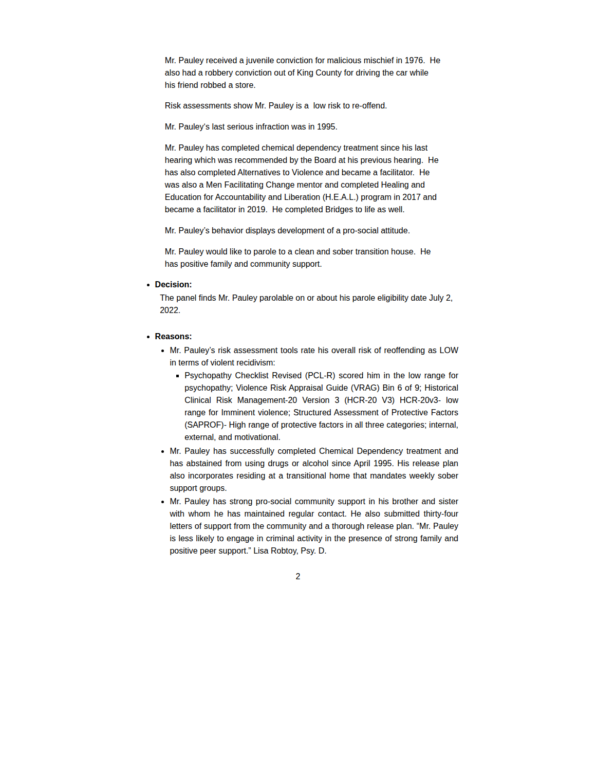Mr. Pauley received a juvenile conviction for malicious mischief in 1976. He also had a robbery conviction out of King County for driving the car while his friend robbed a store.
Risk assessments show Mr. Pauley is a low risk to re-offend.
Mr. Pauley‘s last serious infraction was in 1995.
Mr. Pauley has completed chemical dependency treatment since his last hearing which was recommended by the Board at his previous hearing. He has also completed Alternatives to Violence and became a facilitator. He was also a Men Facilitating Change mentor and completed Healing and Education for Accountability and Liberation (H.E.A.L.) program in 2017 and became a facilitator in 2019. He completed Bridges to life as well.
Mr. Pauley’s behavior displays development of a pro-social attitude.
Mr. Pauley would like to parole to a clean and sober transition house. He has positive family and community support.
Decision:
The panel finds Mr. Pauley parolable on or about his parole eligibility date July 2, 2022.
Reasons:
Mr. Pauley’s risk assessment tools rate his overall risk of reoffending as LOW in terms of violent recidivism:
Psychopathy Checklist Revised (PCL-R) scored him in the low range for psychopathy; Violence Risk Appraisal Guide (VRAG) Bin 6 of 9; Historical Clinical Risk Management-20 Version 3 (HCR-20 V3) HCR-20v3- low range for Imminent violence; Structured Assessment of Protective Factors (SAPROF)- High range of protective factors in all three categories; internal, external, and motivational.
Mr. Pauley has successfully completed Chemical Dependency treatment and has abstained from using drugs or alcohol since April 1995. His release plan also incorporates residing at a transitional home that mandates weekly sober support groups.
Mr. Pauley has strong pro-social community support in his brother and sister with whom he has maintained regular contact. He also submitted thirty-four letters of support from the community and a thorough release plan. “Mr. Pauley is less likely to engage in criminal activity in the presence of strong family and positive peer support.” Lisa Robtoy, Psy. D.
2